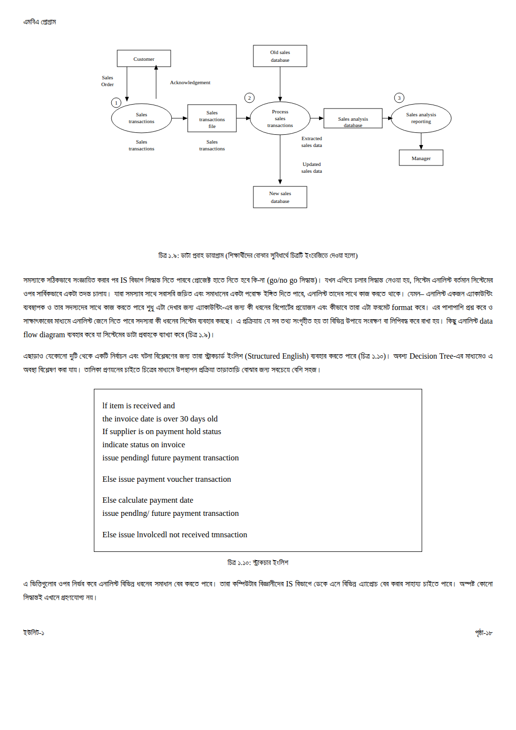এমবিএ প্রোগ্রাম
Customer Old sales database Sales Order Acknowledgement 1 Sales transactions Sales transactions file 2 Process sales transactions Sales analysis database 3 Sales analysis reporting Manager Sales transactions Sales transactions Extracted sales data Updated sales data New sales database
চিত্র ১.৯: ডাটা প্রবাহ ডায়াগ্রাম (শিক্ষার্থীদের বোঝার সুবিধার্থে চিত্রটি ইংরেজিতে দেওয়া হলো)
সমস্যাকে সঠিকভাবে সংজ্ঞায়িত করার পর IS বিভাগ সিদ্ধান্ত নিতে পারবে প্রোজেক্ট হাতে নিতে হবে কি-না (go/no go সিদ্ধান্ত)। যখন এগিয়ে চলার সিদ্ধান্ত নেওয়া হয়, সিস্টেম এনালিস্ট বর্তমান সিস্টেমের ওপর সার্বিকভাবে একটা তদন্ত চালায়। যারা সমস্যার সাথে সরাসরি জড়িত এবং সমাধানের একটা পরোক্ষ ইঙ্গিত দিতে পারে, এনালিস্ট তাদের সাথে কাজ করতে থাকে। যেমন– এনালিস্ট একজন এ্যাকাউন্টিং ব্যবস্থাপক ও তার সদস্যদের সাথে কাজ করতে পারে শুধু এটা দেখার জন্য এ্যাকাউন্টিং-এর জন্য কী ধরনের রিপোর্টের প্রয়োজন এবং কীভাবে তারা এটা ফরমেট format করে। এর পাশাপাশি প্রশ্ন করে ও সাক্ষাৎকারের মাধ্যমে এনালিস্ট জেনে নিতে পারে সদস্যরা কী ধরনের সিস্টেম ব্যবহার করছে। এ প্রক্রিয়ায় যে সব তথ্য সংগৃহীত হয় তা বিভিন্ন উপায়ে সংরক্ষণ বা লিপিবদ্ধ করে রাখা হয়। কিছু এনালিস্ট data flow diagram ব্যবহার করে যা সিস্টেমের ডাটা প্রবাহকে ব্যাখ্যা করে (চিত্র ১.৯)।
এছাড়াও যেকোনো দুটি থেকে একটি নির্বাচন এবং ঘটনা বিশ্লেষণের জন্য তারা স্ট্রাকচার্ড ইংলিশ (Structured English) ব্যবহার করতে পারে (চিত্র ১.১০)। অবশ্য Decision Tree-এর মাধ্যমেও এ অবস্থা বিশ্লেষণ করা যায়। তালিকা প্রণয়নের চাইতে চিত্রের মাধ্যমে উপস্থাপন প্রক্রিয়া তাড়াতাড়ি বোঝার জন্য সবচেয়ে বেশি সহজ।
lf item is received and
the invoice date is over 30 days old
If supplier is on payment hold status
indicate status on invoice
issue pendingl future payment transaction
Else issue payment voucher transaction
Else calculate payment date
issue pendlng/ future payment transaction
Else issue lnvolcedl not received tmnsaction
চিত্র ১.১০: স্ট্রাকচার ইংলিশ
এ ভিত্তিগুলোর ওপর নির্ভর করে এনালিস্ট বিভিন্ন ধরনের সমাধান বের করতে পারে। তারা কম্পিউটার বিজ্ঞানীদের IS বিভাগে ডেকে এনে বিভিন্ন এ্যাপ্রোচ বের করার সাহায্য চাইতে পারে। অস্পষ্ট কোনো সিদ্ধান্তই এখানে গ্রহণযোগ্য নয়।
ইউনিট-১ পৃষ্ঠা-১৮